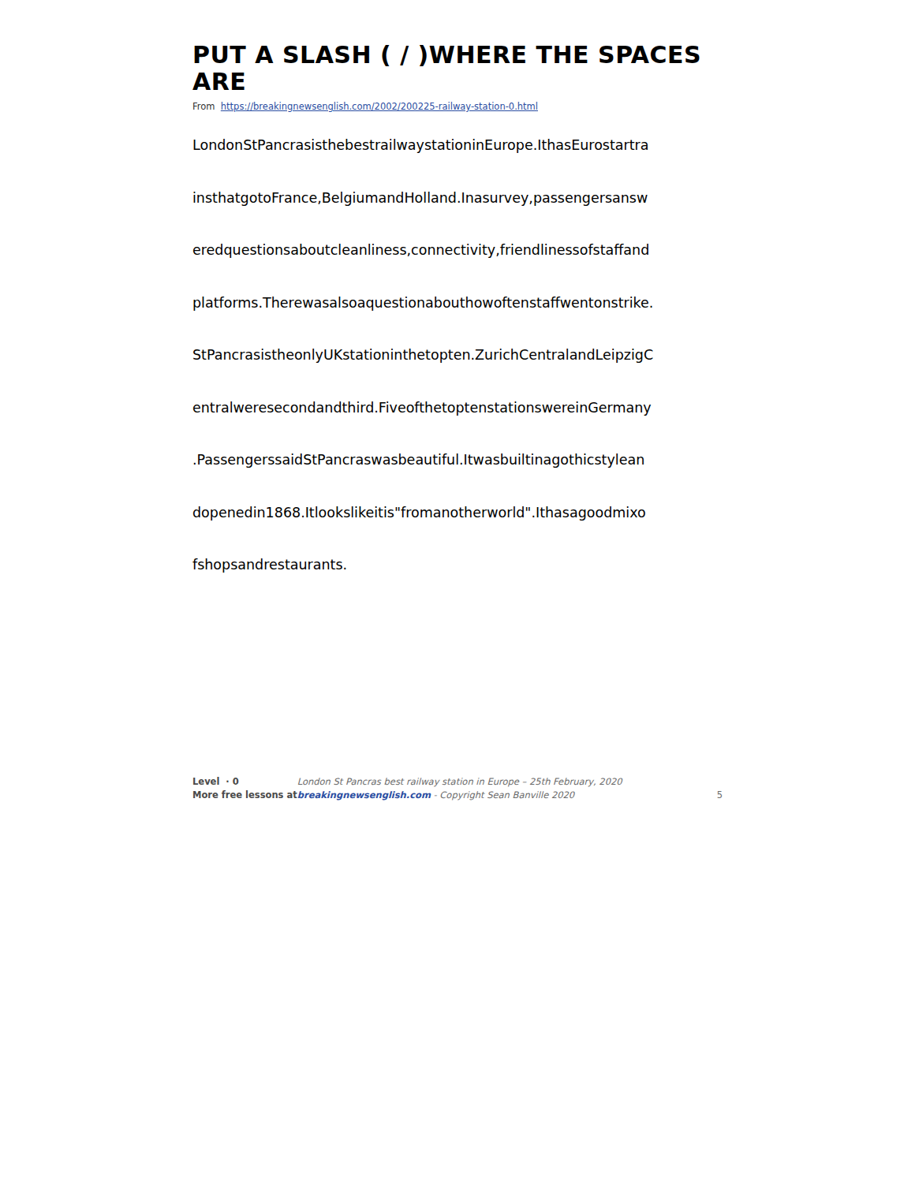PUT A SLASH ( / )WHERE THE SPACES ARE
From https://breakingnewsenglish.com/2002/200225-railway-station-0.html
LondonStPancrasisthebestrailwaystationinEurope.IthasEurostartra
insthatgotoFrance,BelgiumandHolland.Inasurvey,passengersansw
eredquestionsaboutcleanliness,connectivity,friendlinessofstaffand
platforms.Therewasalsoaquestionabouthowoftenstaffwentonstrike.
StPancrasistheonlyUKstationinthetopten.ZurichCentralandLeipzigC
entralweresecondandthird.FiveofthetoptenstationswereinGermany
.PassengerssaidStPancraswasbeautiful.Itwasbuiltinagothicstylean
dopenedin1868.Itlookslikeitis"fromanotherworld".Ithasagoodmixo
fshopsandrestaurants.
| Level · 0 | London St Pancras best railway station in Europe – 25th February, 2020 | |
| More free lessons at | breakingnewsenglish.com - Copyright Sean Banville 2020 | 5 |